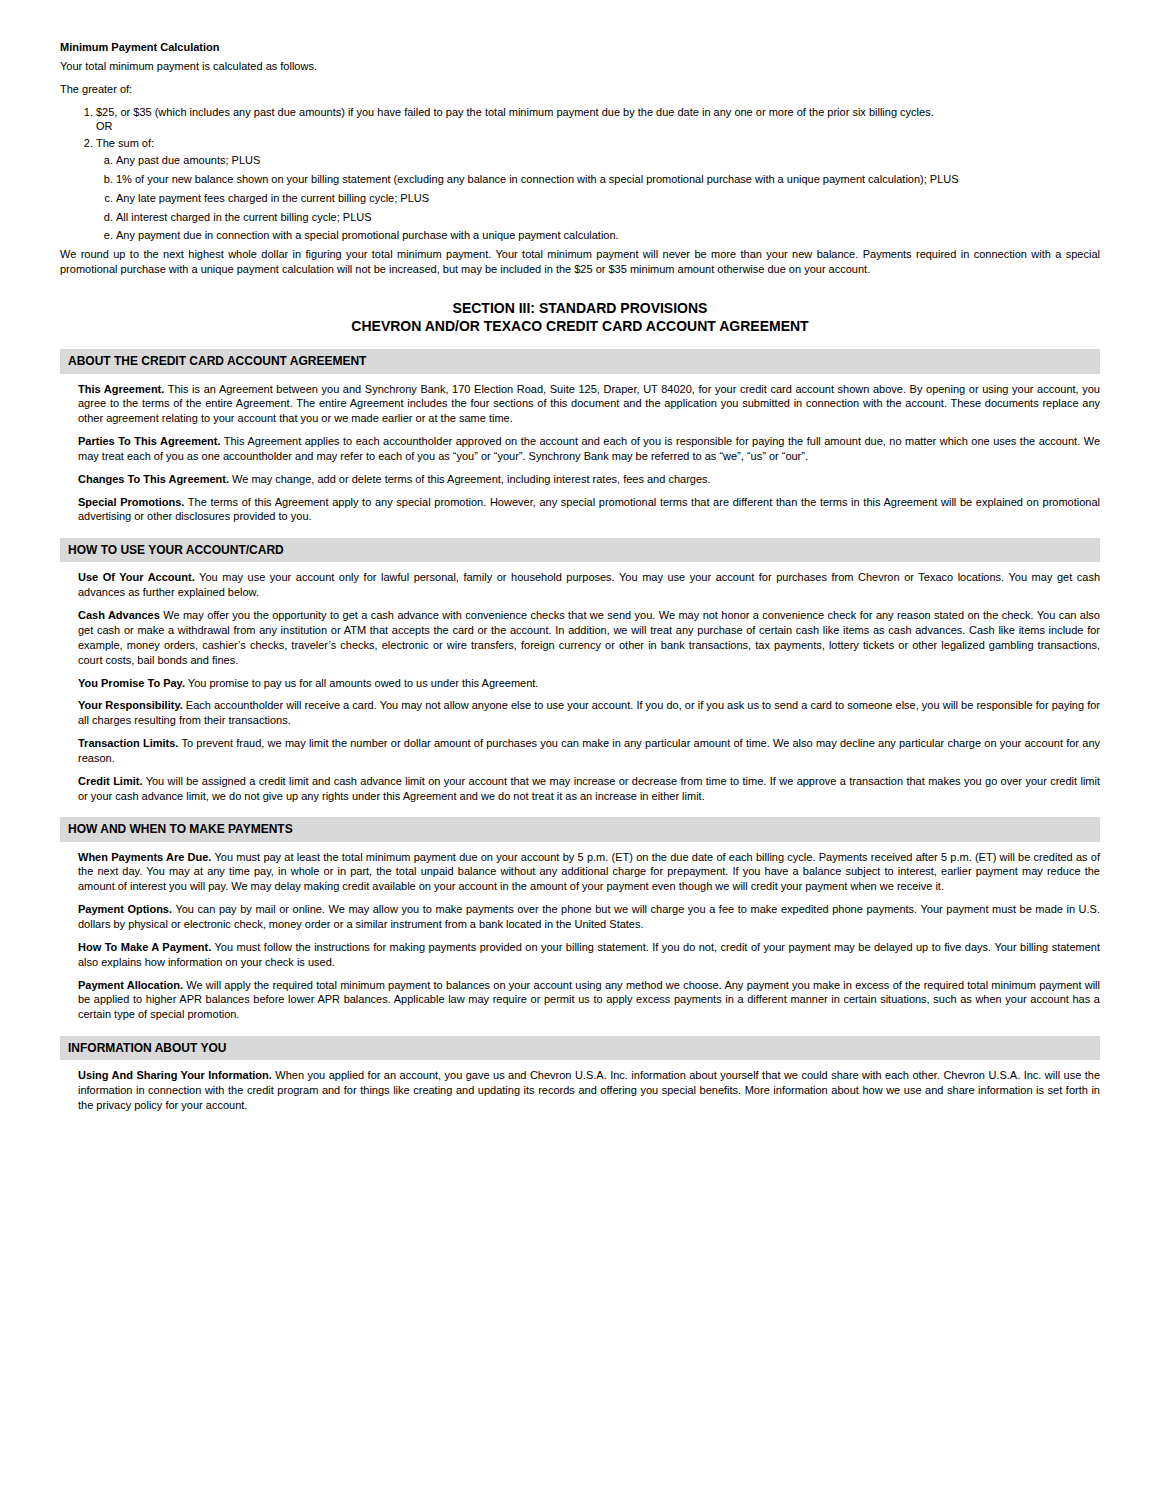Minimum Payment Calculation
Your total minimum payment is calculated as follows.
The greater of:
$25, or $35 (which includes any past due amounts) if you have failed to pay the total minimum payment due by the due date in any one or more of the prior six billing cycles.
OR
The sum of:
Any past due amounts; PLUS
1% of your new balance shown on your billing statement (excluding any balance in connection with a special promotional purchase with a unique payment calculation); PLUS
Any late payment fees charged in the current billing cycle; PLUS
All interest charged in the current billing cycle; PLUS
Any payment due in connection with a special promotional purchase with a unique payment calculation.
We round up to the next highest whole dollar in figuring your total minimum payment. Your total minimum payment will never be more than your new balance. Payments required in connection with a special promotional purchase with a unique payment calculation will not be increased, but may be included in the $25 or $35 minimum amount otherwise due on your account.
SECTION III: STANDARD PROVISIONS
CHEVRON AND/OR TEXACO CREDIT CARD ACCOUNT AGREEMENT
ABOUT THE CREDIT CARD ACCOUNT AGREEMENT
This Agreement. This is an Agreement between you and Synchrony Bank, 170 Election Road, Suite 125, Draper, UT 84020, for your credit card account shown above. By opening or using your account, you agree to the terms of the entire Agreement. The entire Agreement includes the four sections of this document and the application you submitted in connection with the account. These documents replace any other agreement relating to your account that you or we made earlier or at the same time.
Parties To This Agreement. This Agreement applies to each accountholder approved on the account and each of you is responsible for paying the full amount due, no matter which one uses the account. We may treat each of you as one accountholder and may refer to each of you as “you” or “your”. Synchrony Bank may be referred to as “we”, “us” or “our”.
Changes To This Agreement. We may change, add or delete terms of this Agreement, including interest rates, fees and charges.
Special Promotions. The terms of this Agreement apply to any special promotion. However, any special promotional terms that are different than the terms in this Agreement will be explained on promotional advertising or other disclosures provided to you.
HOW TO USE YOUR ACCOUNT/CARD
Use Of Your Account. You may use your account only for lawful personal, family or household purposes. You may use your account for purchases from Chevron or Texaco locations. You may get cash advances as further explained below.
Cash Advances We may offer you the opportunity to get a cash advance with convenience checks that we send you. We may not honor a convenience check for any reason stated on the check. You can also get cash or make a withdrawal from any institution or ATM that accepts the card or the account. In addition, we will treat any purchase of certain cash like items as cash advances. Cash like items include for example, money orders, cashier’s checks, traveler’s checks, electronic or wire transfers, foreign currency or other in bank transactions, tax payments, lottery tickets or other legalized gambling transactions, court costs, bail bonds and fines.
You Promise To Pay. You promise to pay us for all amounts owed to us under this Agreement.
Your Responsibility. Each accountholder will receive a card. You may not allow anyone else to use your account. If you do, or if you ask us to send a card to someone else, you will be responsible for paying for all charges resulting from their transactions.
Transaction Limits. To prevent fraud, we may limit the number or dollar amount of purchases you can make in any particular amount of time. We also may decline any particular charge on your account for any reason.
Credit Limit. You will be assigned a credit limit and cash advance limit on your account that we may increase or decrease from time to time. If we approve a transaction that makes you go over your credit limit or your cash advance limit, we do not give up any rights under this Agreement and we do not treat it as an increase in either limit.
HOW AND WHEN TO MAKE PAYMENTS
When Payments Are Due. You must pay at least the total minimum payment due on your account by 5 p.m. (ET) on the due date of each billing cycle. Payments received after 5 p.m. (ET) will be credited as of the next day. You may at any time pay, in whole or in part, the total unpaid balance without any additional charge for prepayment. If you have a balance subject to interest, earlier payment may reduce the amount of interest you will pay. We may delay making credit available on your account in the amount of your payment even though we will credit your payment when we receive it.
Payment Options. You can pay by mail or online. We may allow you to make payments over the phone but we will charge you a fee to make expedited phone payments. Your payment must be made in U.S. dollars by physical or electronic check, money order or a similar instrument from a bank located in the United States.
How To Make A Payment. You must follow the instructions for making payments provided on your billing statement. If you do not, credit of your payment may be delayed up to five days. Your billing statement also explains how information on your check is used.
Payment Allocation. We will apply the required total minimum payment to balances on your account using any method we choose. Any payment you make in excess of the required total minimum payment will be applied to higher APR balances before lower APR balances. Applicable law may require or permit us to apply excess payments in a different manner in certain situations, such as when your account has a certain type of special promotion.
INFORMATION ABOUT YOU
Using And Sharing Your Information. When you applied for an account, you gave us and Chevron U.S.A. Inc. information about yourself that we could share with each other. Chevron U.S.A. Inc. will use the information in connection with the credit program and for things like creating and updating its records and offering you special benefits. More information about how we use and share information is set forth in the privacy policy for your account.